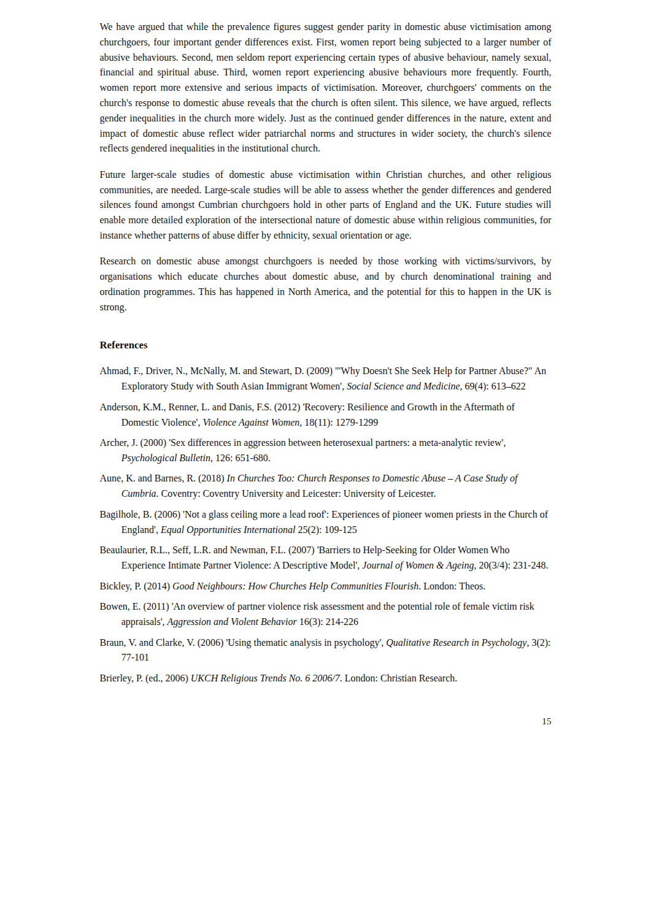We have argued that while the prevalence figures suggest gender parity in domestic abuse victimisation among churchgoers, four important gender differences exist. First, women report being subjected to a larger number of abusive behaviours. Second, men seldom report experiencing certain types of abusive behaviour, namely sexual, financial and spiritual abuse. Third, women report experiencing abusive behaviours more frequently. Fourth, women report more extensive and serious impacts of victimisation. Moreover, churchgoers' comments on the church's response to domestic abuse reveals that the church is often silent. This silence, we have argued, reflects gender inequalities in the church more widely. Just as the continued gender differences in the nature, extent and impact of domestic abuse reflect wider patriarchal norms and structures in wider society, the church's silence reflects gendered inequalities in the institutional church.
Future larger-scale studies of domestic abuse victimisation within Christian churches, and other religious communities, are needed. Large-scale studies will be able to assess whether the gender differences and gendered silences found amongst Cumbrian churchgoers hold in other parts of England and the UK. Future studies will enable more detailed exploration of the intersectional nature of domestic abuse within religious communities, for instance whether patterns of abuse differ by ethnicity, sexual orientation or age.
Research on domestic abuse amongst churchgoers is needed by those working with victims/survivors, by organisations which educate churches about domestic abuse, and by church denominational training and ordination programmes. This has happened in North America, and the potential for this to happen in the UK is strong.
References
Ahmad, F., Driver, N., McNally, M. and Stewart, D. (2009) '"Why Doesn't She Seek Help for Partner Abuse?" An Exploratory Study with South Asian Immigrant Women', Social Science and Medicine, 69(4): 613–622
Anderson, K.M., Renner, L. and Danis, F.S. (2012) 'Recovery: Resilience and Growth in the Aftermath of Domestic Violence', Violence Against Women, 18(11): 1279-1299
Archer, J. (2000) 'Sex differences in aggression between heterosexual partners: a meta-analytic review', Psychological Bulletin, 126: 651-680.
Aune, K. and Barnes, R. (2018) In Churches Too: Church Responses to Domestic Abuse – A Case Study of Cumbria. Coventry: Coventry University and Leicester: University of Leicester.
Bagilhole, B. (2006) 'Not a glass ceiling more a lead roof': Experiences of pioneer women priests in the Church of England', Equal Opportunities International 25(2): 109-125
Beaulaurier, R.L., Seff, L.R. and Newman, F.L. (2007) 'Barriers to Help-Seeking for Older Women Who Experience Intimate Partner Violence: A Descriptive Model', Journal of Women & Ageing, 20(3/4): 231-248.
Bickley, P. (2014) Good Neighbours: How Churches Help Communities Flourish. London: Theos.
Bowen, E. (2011) 'An overview of partner violence risk assessment and the potential role of female victim risk appraisals', Aggression and Violent Behavior 16(3): 214-226
Braun, V. and Clarke, V. (2006) 'Using thematic analysis in psychology', Qualitative Research in Psychology, 3(2): 77-101
Brierley, P. (ed., 2006) UKCH Religious Trends No. 6 2006/7. London: Christian Research.
15